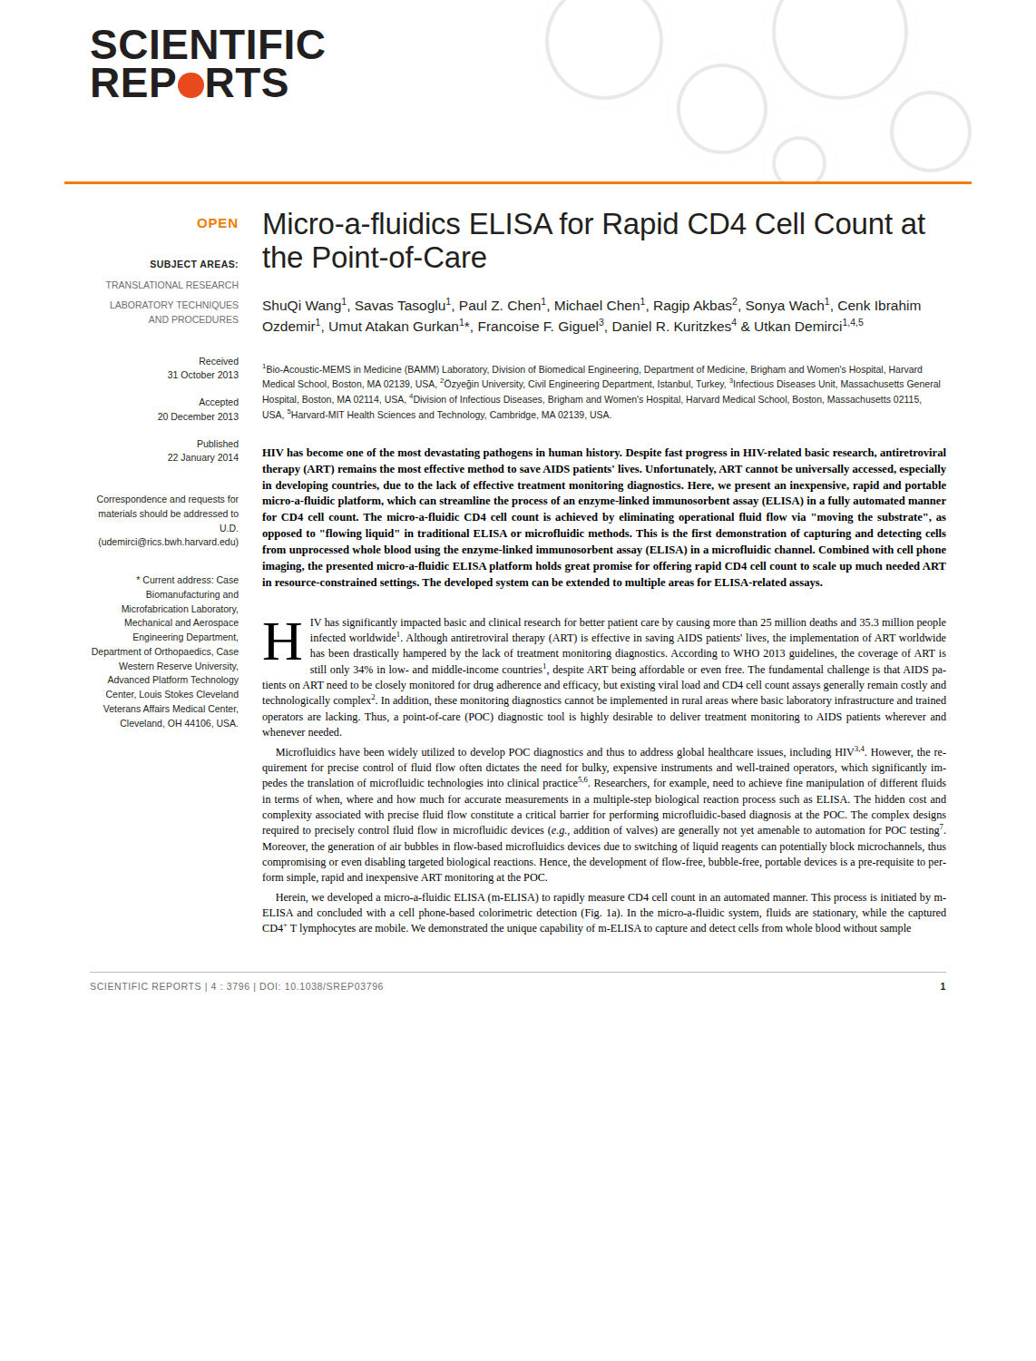SCIENTIFIC REP RTS
OPEN
SUBJECT AREAS:
TRANSLATIONAL RESEARCH
LABORATORY TECHNIQUES AND PROCEDURES
Received 31 October 2013
Accepted 20 December 2013
Published 22 January 2014
Correspondence and requests for materials should be addressed to U.D. (udemirci@rics.bwh.harvard.edu)
* Current address: Case Biomanufacturing and Microfabrication Laboratory, Mechanical and Aerospace Engineering Department, Department of Orthopaedics, Case Western Reserve University, Advanced Platform Technology Center, Louis Stokes Cleveland Veterans Affairs Medical Center, Cleveland, OH 44106, USA.
Micro-a-fluidics ELISA for Rapid CD4 Cell Count at the Point-of-Care
ShuQi Wang1, Savas Tasoglu1, Paul Z. Chen1, Michael Chen1, Ragip Akbas2, Sonya Wach1, Cenk Ibrahim Ozdemir1, Umut Atakan Gurkan1*, Francoise F. Giguel3, Daniel R. Kuritzkes4 & Utkan Demirci1,4,5
1Bio-Acoustic-MEMS in Medicine (BAMM) Laboratory, Division of Biomedical Engineering, Department of Medicine, Brigham and Women's Hospital, Harvard Medical School, Boston, MA 02139, USA, 2Özyeğin University, Civil Engineering Department, Istanbul, Turkey, 3Infectious Diseases Unit, Massachusetts General Hospital, Boston, MA 02114, USA, 4Division of Infectious Diseases, Brigham and Women's Hospital, Harvard Medical School, Boston, Massachusetts 02115, USA, 5Harvard-MIT Health Sciences and Technology, Cambridge, MA 02139, USA.
HIV has become one of the most devastating pathogens in human history. Despite fast progress in HIV-related basic research, antiretroviral therapy (ART) remains the most effective method to save AIDS patients' lives. Unfortunately, ART cannot be universally accessed, especially in developing countries, due to the lack of effective treatment monitoring diagnostics. Here, we present an inexpensive, rapid and portable micro-a-fluidic platform, which can streamline the process of an enzyme-linked immunosorbent assay (ELISA) in a fully automated manner for CD4 cell count. The micro-a-fluidic CD4 cell count is achieved by eliminating operational fluid flow via "moving the substrate", as opposed to "flowing liquid" in traditional ELISA or microfluidic methods. This is the first demonstration of capturing and detecting cells from unprocessed whole blood using the enzyme-linked immunosorbent assay (ELISA) in a microfluidic channel. Combined with cell phone imaging, the presented micro-a-fluidic ELISA platform holds great promise for offering rapid CD4 cell count to scale up much needed ART in resource-constrained settings. The developed system can be extended to multiple areas for ELISA-related assays.
HIV has significantly impacted basic and clinical research for better patient care by causing more than 25 million deaths and 35.3 million people infected worldwide1. Although antiretroviral therapy (ART) is effective in saving AIDS patients' lives, the implementation of ART worldwide has been drastically hampered by the lack of treatment monitoring diagnostics. According to WHO 2013 guidelines, the coverage of ART is still only 34% in low- and middle-income countries1, despite ART being affordable or even free. The fundamental challenge is that AIDS patients on ART need to be closely monitored for drug adherence and efficacy, but existing viral load and CD4 cell count assays generally remain costly and technologically complex2. In addition, these monitoring diagnostics cannot be implemented in rural areas where basic laboratory infrastructure and trained operators are lacking. Thus, a point-of-care (POC) diagnostic tool is highly desirable to deliver treatment monitoring to AIDS patients wherever and whenever needed.
Microfluidics have been widely utilized to develop POC diagnostics and thus to address global healthcare issues, including HIV3,4. However, the requirement for precise control of fluid flow often dictates the need for bulky, expensive instruments and well-trained operators, which significantly impedes the translation of microfluidic technologies into clinical practice5,6. Researchers, for example, need to achieve fine manipulation of different fluids in terms of when, where and how much for accurate measurements in a multiple-step biological reaction process such as ELISA. The hidden cost and complexity associated with precise fluid flow constitute a critical barrier for performing microfluidic-based diagnosis at the POC. The complex designs required to precisely control fluid flow in microfluidic devices (e.g., addition of valves) are generally not yet amenable to automation for POC testing7. Moreover, the generation of air bubbles in flow-based microfluidics devices due to switching of liquid reagents can potentially block microchannels, thus compromising or even disabling targeted biological reactions. Hence, the development of flow-free, bubble-free, portable devices is a pre-requisite to perform simple, rapid and inexpensive ART monitoring at the POC.
Herein, we developed a micro-a-fluidic ELISA (m-ELISA) to rapidly measure CD4 cell count in an automated manner. This process is initiated by m-ELISA and concluded with a cell phone-based colorimetric detection (Fig. 1a). In the micro-a-fluidic system, fluids are stationary, while the captured CD4+ T lymphocytes are mobile. We demonstrated the unique capability of m-ELISA to capture and detect cells from whole blood without sample
SCIENTIFIC REPORTS | 4 : 3796 | DOI: 10.1038/srep03796
1